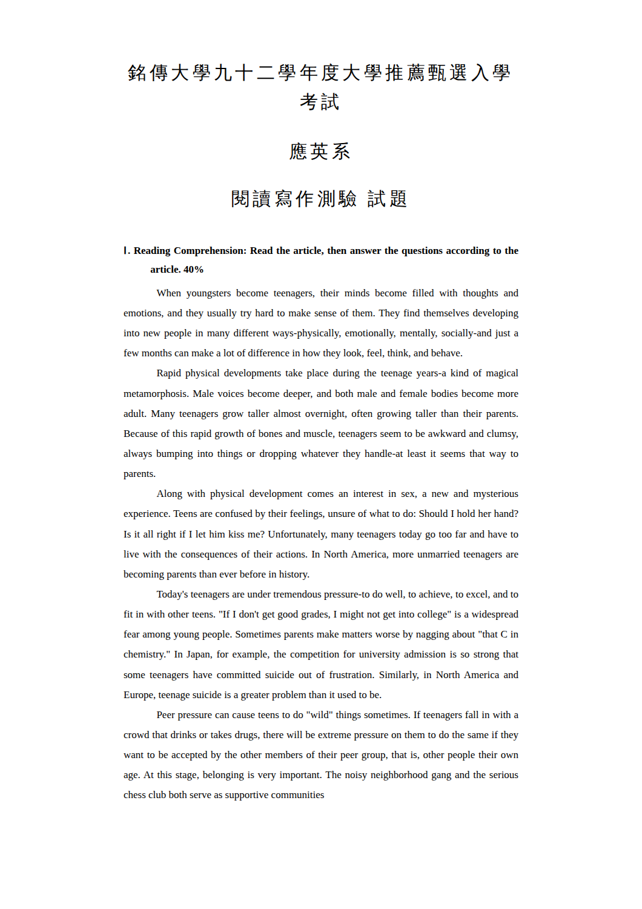銘傳大學九十二學年度大學推薦甄選入學考試
應英系
閱讀寫作測驗 試題
Ⅰ. Reading Comprehension: Read the article, then answer the questions according to the article. 40%
When youngsters become teenagers, their minds become filled with thoughts and emotions, and they usually try hard to make sense of them. They find themselves developing into new people in many different ways-physically, emotionally, mentally, socially-and just a few months can make a lot of difference in how they look, feel, think, and behave.
Rapid physical developments take place during the teenage years-a kind of magical metamorphosis. Male voices become deeper, and both male and female bodies become more adult. Many teenagers grow taller almost overnight, often growing taller than their parents. Because of this rapid growth of bones and muscle, teenagers seem to be awkward and clumsy, always bumping into things or dropping whatever they handle-at least it seems that way to parents.
Along with physical development comes an interest in sex, a new and mysterious experience. Teens are confused by their feelings, unsure of what to do: Should I hold her hand? Is it all right if I let him kiss me? Unfortunately, many teenagers today go too far and have to live with the consequences of their actions. In North America, more unmarried teenagers are becoming parents than ever before in history.
Today's teenagers are under tremendous pressure-to do well, to achieve, to excel, and to fit in with other teens. "If I don't get good grades, I might not get into college" is a widespread fear among young people. Sometimes parents make matters worse by nagging about "that C in chemistry." In Japan, for example, the competition for university admission is so strong that some teenagers have committed suicide out of frustration. Similarly, in North America and Europe, teenage suicide is a greater problem than it used to be.
Peer pressure can cause teens to do "wild" things sometimes. If teenagers fall in with a crowd that drinks or takes drugs, there will be extreme pressure on them to do the same if they want to be accepted by the other members of their peer group, that is, other people their own age. At this stage, belonging is very important. The noisy neighborhood gang and the serious chess club both serve as supportive communities